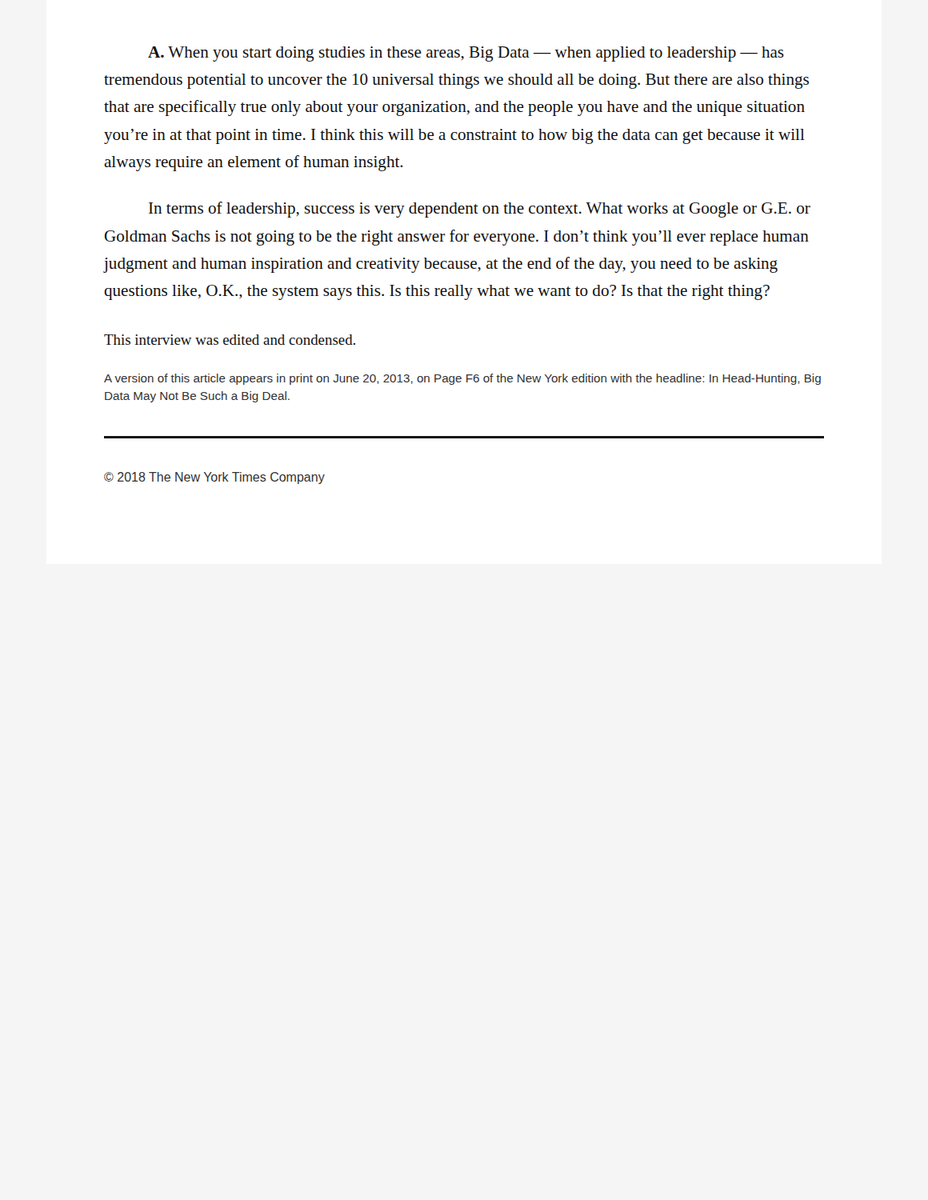A. When you start doing studies in these areas, Big Data — when applied to leadership — has tremendous potential to uncover the 10 universal things we should all be doing. But there are also things that are specifically true only about your organization, and the people you have and the unique situation you’re in at that point in time. I think this will be a constraint to how big the data can get because it will always require an element of human insight.
In terms of leadership, success is very dependent on the context. What works at Google or G.E. or Goldman Sachs is not going to be the right answer for everyone. I don’t think you’ll ever replace human judgment and human inspiration and creativity because, at the end of the day, you need to be asking questions like, O.K., the system says this. Is this really what we want to do? Is that the right thing?
This interview was edited and condensed.
A version of this article appears in print on June 20, 2013, on Page F6 of the New York edition with the headline: In Head-Hunting, Big Data May Not Be Such a Big Deal.
© 2018 The New York Times Company